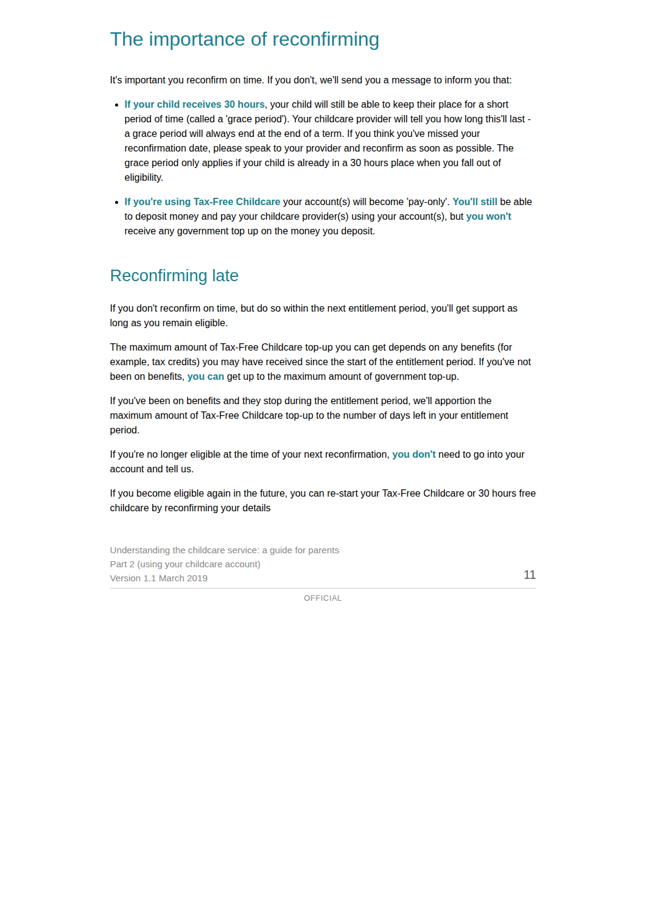The importance of reconfirming
It's important you reconfirm on time. If you don't, we'll send you a message to inform you that:
If your child receives 30 hours, your child will still be able to keep their place for a short period of time (called a 'grace period'). Your childcare provider will tell you how long this'll last - a grace period will always end at the end of a term. If you think you've missed your reconfirmation date, please speak to your provider and reconfirm as soon as possible. The grace period only applies if your child is already in a 30 hours place when you fall out of eligibility.
If you're using Tax-Free Childcare your account(s) will become 'pay-only'. You'll still be able to deposit money and pay your childcare provider(s) using your account(s), but you won't receive any government top up on the money you deposit.
Reconfirming late
If you don't reconfirm on time, but do so within the next entitlement period, you'll get support as long as you remain eligible.
The maximum amount of Tax-Free Childcare top-up you can get depends on any benefits (for example, tax credits) you may have received since the start of the entitlement period. If you've not been on benefits, you can get up to the maximum amount of government top-up.
If you've been on benefits and they stop during the entitlement period, we'll apportion the maximum amount of Tax-Free Childcare top-up to the number of days left in your entitlement period.
If you're no longer eligible at the time of your next reconfirmation, you don't need to go into your account and tell us.
If you become eligible again in the future, you can re-start your Tax-Free Childcare or 30 hours free childcare by reconfirming your details
Understanding the childcare service: a guide for parents
Part 2 (using your childcare account)
Version 1.1 March 2019 11
OFFICIAL